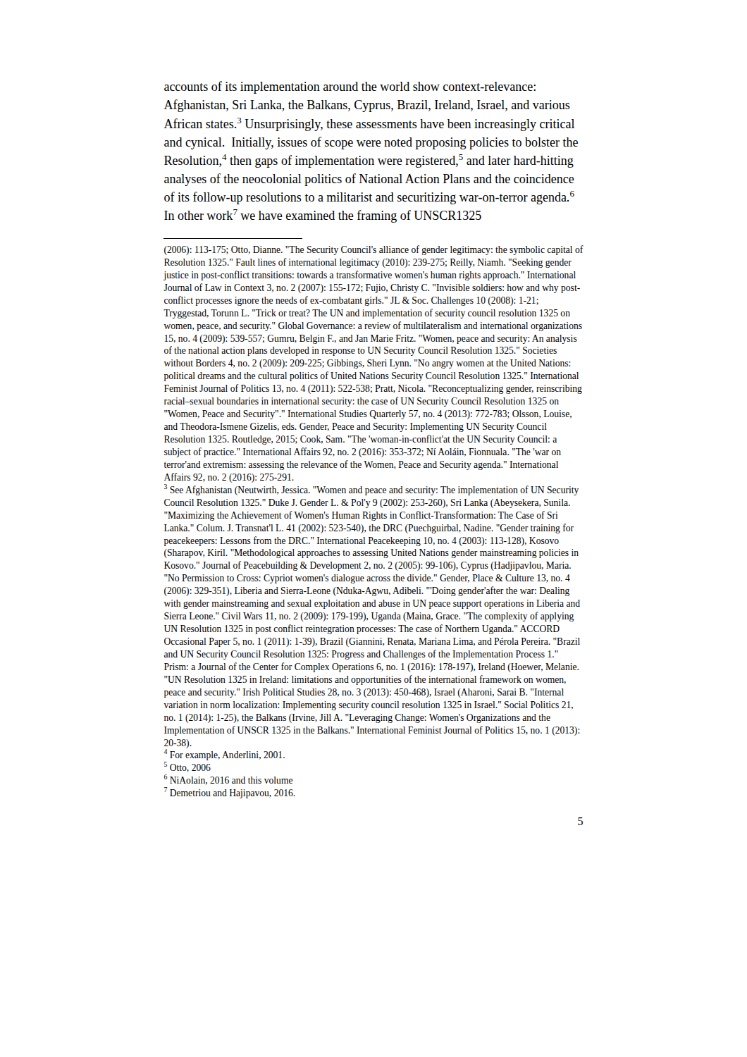accounts of its implementation around the world show context-relevance: Afghanistan, Sri Lanka, the Balkans, Cyprus, Brazil, Ireland, Israel, and various African states.3 Unsurprisingly, these assessments have been increasingly critical and cynical. Initially, issues of scope were noted proposing policies to bolster the Resolution,4 then gaps of implementation were registered,5 and later hard-hitting analyses of the neocolonial politics of National Action Plans and the coincidence of its follow-up resolutions to a militarist and securitizing war-on-terror agenda.6 In other work7 we have examined the framing of UNSCR1325
(2006): 113-175; Otto, Dianne. "The Security Council's alliance of gender legitimacy: the symbolic capital of Resolution 1325." Fault lines of international legitimacy (2010): 239-275; Reilly, Niamh. "Seeking gender justice in post-conflict transitions: towards a transformative women's human rights approach." International Journal of Law in Context 3, no. 2 (2007): 155-172; Fujio, Christy C. "Invisible soldiers: how and why post-conflict processes ignore the needs of ex-combatant girls." JL & Soc. Challenges 10 (2008): 1-21; Tryggestad, Torunn L. "Trick or treat? The UN and implementation of security council resolution 1325 on women, peace, and security." Global Governance: a review of multilateralism and international organizations 15, no. 4 (2009): 539-557; Gumru, Belgin F., and Jan Marie Fritz. "Women, peace and security: An analysis of the national action plans developed in response to UN Security Council Resolution 1325." Societies without Borders 4, no. 2 (2009): 209-225; Gibbings, Sheri Lynn. "No angry women at the United Nations: political dreams and the cultural politics of United Nations Security Council Resolution 1325." International Feminist Journal of Politics 13, no. 4 (2011): 522-538; Pratt, Nicola. "Reconceptualizing gender, reinscribing racial–sexual boundaries in international security: the case of UN Security Council Resolution 1325 on "Women, Peace and Security"." International Studies Quarterly 57, no. 4 (2013): 772-783; Olsson, Louise, and Theodora-Ismene Gizelis, eds. Gender, Peace and Security: Implementing UN Security Council Resolution 1325. Routledge, 2015; Cook, Sam. "The 'woman-in-conflict'at the UN Security Council: a subject of practice." International Affairs 92, no. 2 (2016): 353-372; Ní Aoláin, Fionnuala. "The 'war on terror'and extremism: assessing the relevance of the Women, Peace and Security agenda." International Affairs 92, no. 2 (2016): 275-291.
3 See Afghanistan (Neutwirth, Jessica. "Women and peace and security: The implementation of UN Security Council Resolution 1325." Duke J. Gender L. & Pol'y 9 (2002): 253-260), Sri Lanka (Abeysekera, Sunila. "Maximizing the Achievement of Women's Human Rights in Conflict-Transformation: The Case of Sri Lanka." Colum. J. Transnat'l L. 41 (2002): 523-540), the DRC (Puechguirbal, Nadine. "Gender training for peacekeepers: Lessons from the DRC." International Peacekeeping 10, no. 4 (2003): 113-128), Kosovo (Sharapov, Kiril. "Methodological approaches to assessing United Nations gender mainstreaming policies in Kosovo." Journal of Peacebuilding & Development 2, no. 2 (2005): 99-106), Cyprus (Hadjipavlou, Maria. "No Permission to Cross: Cypriot women's dialogue across the divide." Gender, Place & Culture 13, no. 4 (2006): 329-351), Liberia and Sierra-Leone (Nduka-Agwu, Adibeli. "'Doing gender'after the war: Dealing with gender mainstreaming and sexual exploitation and abuse in UN peace support operations in Liberia and Sierra Leone." Civil Wars 11, no. 2 (2009): 179-199), Uganda (Maina, Grace. "The complexity of applying UN Resolution 1325 in post conflict reintegration processes: The case of Northern Uganda." ACCORD Occasional Paper 5, no. 1 (2011): 1-39), Brazil (Giannini, Renata, Mariana Lima, and Pérola Pereira. "Brazil and UN Security Council Resolution 1325: Progress and Challenges of the Implementation Process 1." Prism: a Journal of the Center for Complex Operations 6, no. 1 (2016): 178-197), Ireland (Hoewer, Melanie. "UN Resolution 1325 in Ireland: limitations and opportunities of the international framework on women, peace and security." Irish Political Studies 28, no. 3 (2013): 450-468), Israel (Aharoni, Sarai B. "Internal variation in norm localization: Implementing security council resolution 1325 in Israel." Social Politics 21, no. 1 (2014): 1-25), the Balkans (Irvine, Jill A. "Leveraging Change: Women's Organizations and the Implementation of UNSCR 1325 in the Balkans." International Feminist Journal of Politics 15, no. 1 (2013): 20-38).
4 For example, Anderlini, 2001.
5 Otto, 2006
6 NiAolain, 2016 and this volume
7 Demetriou and Hajipavou, 2016.
5